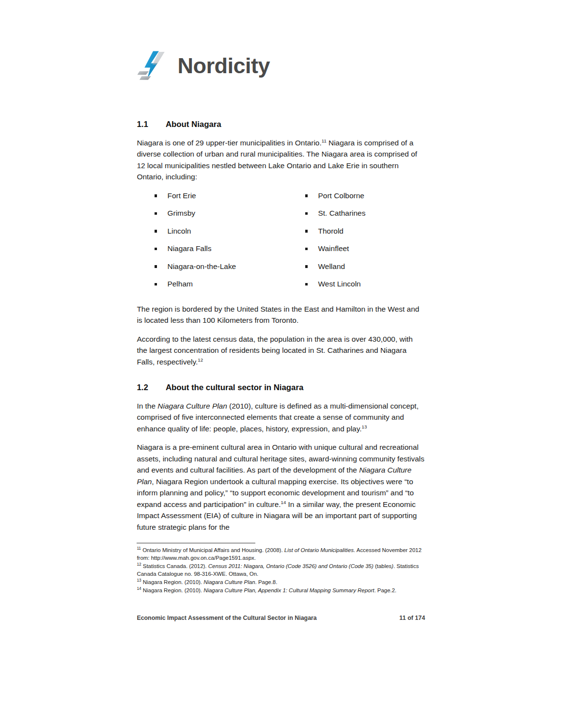Nordicity
1.1 About Niagara
Niagara is one of 29 upper-tier municipalities in Ontario.11 Niagara is comprised of a diverse collection of urban and rural municipalities. The Niagara area is comprised of 12 local municipalities nestled between Lake Ontario and Lake Erie in southern Ontario, including:
Fort Erie
Grimsby
Lincoln
Niagara Falls
Niagara-on-the-Lake
Pelham
Port Colborne
St. Catharines
Thorold
Wainfleet
Welland
West Lincoln
The region is bordered by the United States in the East and Hamilton in the West and is located less than 100 Kilometers from Toronto.
According to the latest census data, the population in the area is over 430,000, with the largest concentration of residents being located in St. Catharines and Niagara Falls, respectively.12
1.2 About the cultural sector in Niagara
In the Niagara Culture Plan (2010), culture is defined as a multi-dimensional concept, comprised of five interconnected elements that create a sense of community and enhance quality of life: people, places, history, expression, and play.13
Niagara is a pre-eminent cultural area in Ontario with unique cultural and recreational assets, including natural and cultural heritage sites, award-winning community festivals and events and cultural facilities. As part of the development of the Niagara Culture Plan, Niagara Region undertook a cultural mapping exercise. Its objectives were “to inform planning and policy,” “to support economic development and tourism” and “to expand access and participation” in culture.14 In a similar way, the present Economic Impact Assessment (EIA) of culture in Niagara will be an important part of supporting future strategic plans for the
11 Ontario Ministry of Municipal Affairs and Housing. (2008). List of Ontario Municipalities. Accessed November 2012 from: http://www.mah.gov.on.ca/Page1591.aspx.
12 Statistics Canada. (2012). Census 2011: Niagara, Ontario (Code 3526) and Ontario (Code 35) (tables). Statistics Canada Catalogue no. 98-316-XWE. Ottawa, On.
13 Niagara Region. (2010). Niagara Culture Plan. Page.8.
14 Niagara Region. (2010). Niagara Culture Plan, Appendix 1: Cultural Mapping Summary Report. Page.2.
Economic Impact Assessment of the Cultural Sector in Niagara 11 of 174